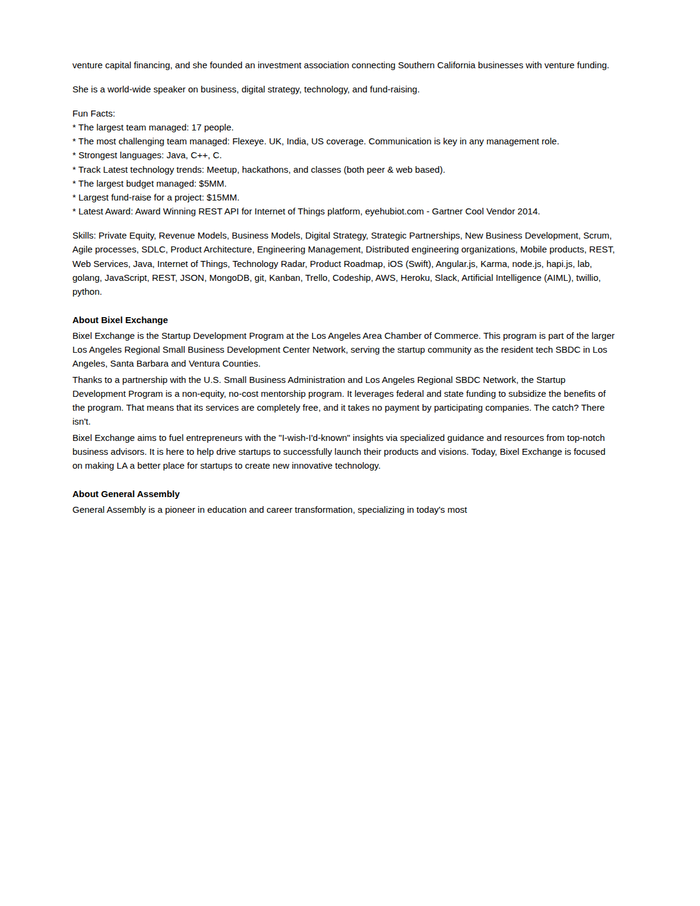venture capital financing, and she founded an investment association connecting Southern California businesses with venture funding.
She is a world-wide speaker on business, digital strategy, technology, and fund-raising.
Fun Facts:
* The largest team managed: 17 people.
* The most challenging team managed: Flexeye. UK, India, US coverage. Communication is key in any management role.
* Strongest languages: Java, C++, C.
* Track Latest technology trends: Meetup, hackathons, and classes (both peer & web based).
* The largest budget managed: $5MM.
* Largest fund-raise for a project: $15MM.
* Latest Award: Award Winning REST API for Internet of Things platform, eyehubiot.com - Gartner Cool Vendor 2014.
Skills: Private Equity, Revenue Models, Business Models, Digital Strategy, Strategic Partnerships, New Business Development, Scrum, Agile processes, SDLC, Product Architecture, Engineering Management, Distributed engineering organizations, Mobile products, REST, Web Services, Java, Internet of Things, Technology Radar, Product Roadmap, iOS (Swift), Angular.js, Karma, node.js, hapi.js, lab, golang, JavaScript, REST, JSON, MongoDB, git, Kanban, Trello, Codeship, AWS, Heroku, Slack, Artificial Intelligence (AIML), twillio, python.
About Bixel Exchange
Bixel Exchange is the Startup Development Program at the Los Angeles Area Chamber of Commerce. This program is part of the larger Los Angeles Regional Small Business Development Center Network, serving the startup community as the resident tech SBDC in Los Angeles, Santa Barbara and Ventura Counties.
Thanks to a partnership with the U.S. Small Business Administration and Los Angeles Regional SBDC Network, the Startup Development Program is a non-equity, no-cost mentorship program. It leverages federal and state funding to subsidize the benefits of the program. That means that its services are completely free, and it takes no payment by participating companies. The catch? There isn't.
Bixel Exchange aims to fuel entrepreneurs with the "I-wish-I'd-known" insights via specialized guidance and resources from top-notch business advisors. It is here to help drive startups to successfully launch their products and visions. Today, Bixel Exchange is focused on making LA a better place for startups to create new innovative technology.
About General Assembly
General Assembly is a pioneer in education and career transformation, specializing in today's most